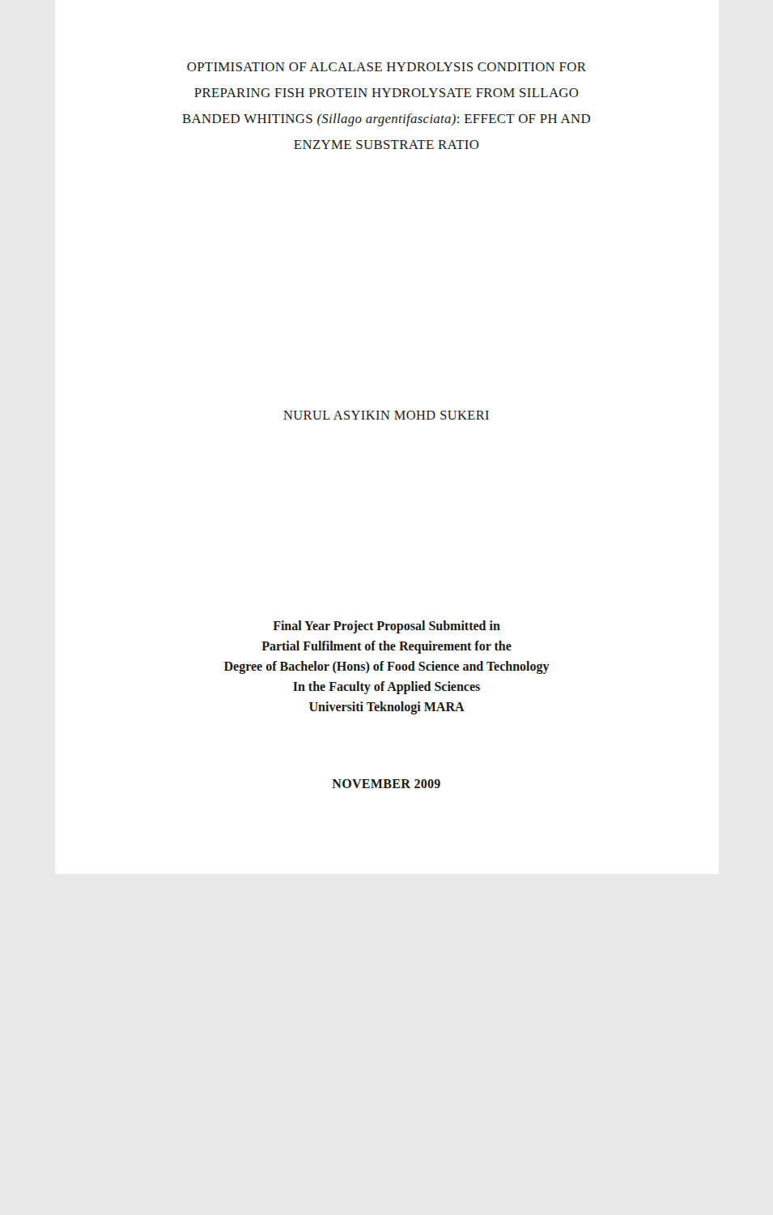Optimisation of Alcalase Hydrolysis Condition for
Preparing Fish Protein Hydrolysate from Sillago
Banded Whitings (Sillago argentifasciata): Effect of pH and
Enzyme Substrate Ratio
Nurul Asyikin Mohd Sukeri
Final Year Project Proposal Submitted in
Partial Fulfilment of the Requirement for the
Degree of Bachelor (Hons) of Food Science and Technology
In the Faculty of Applied Sciences
Universiti Teknologi MARA
November 2009